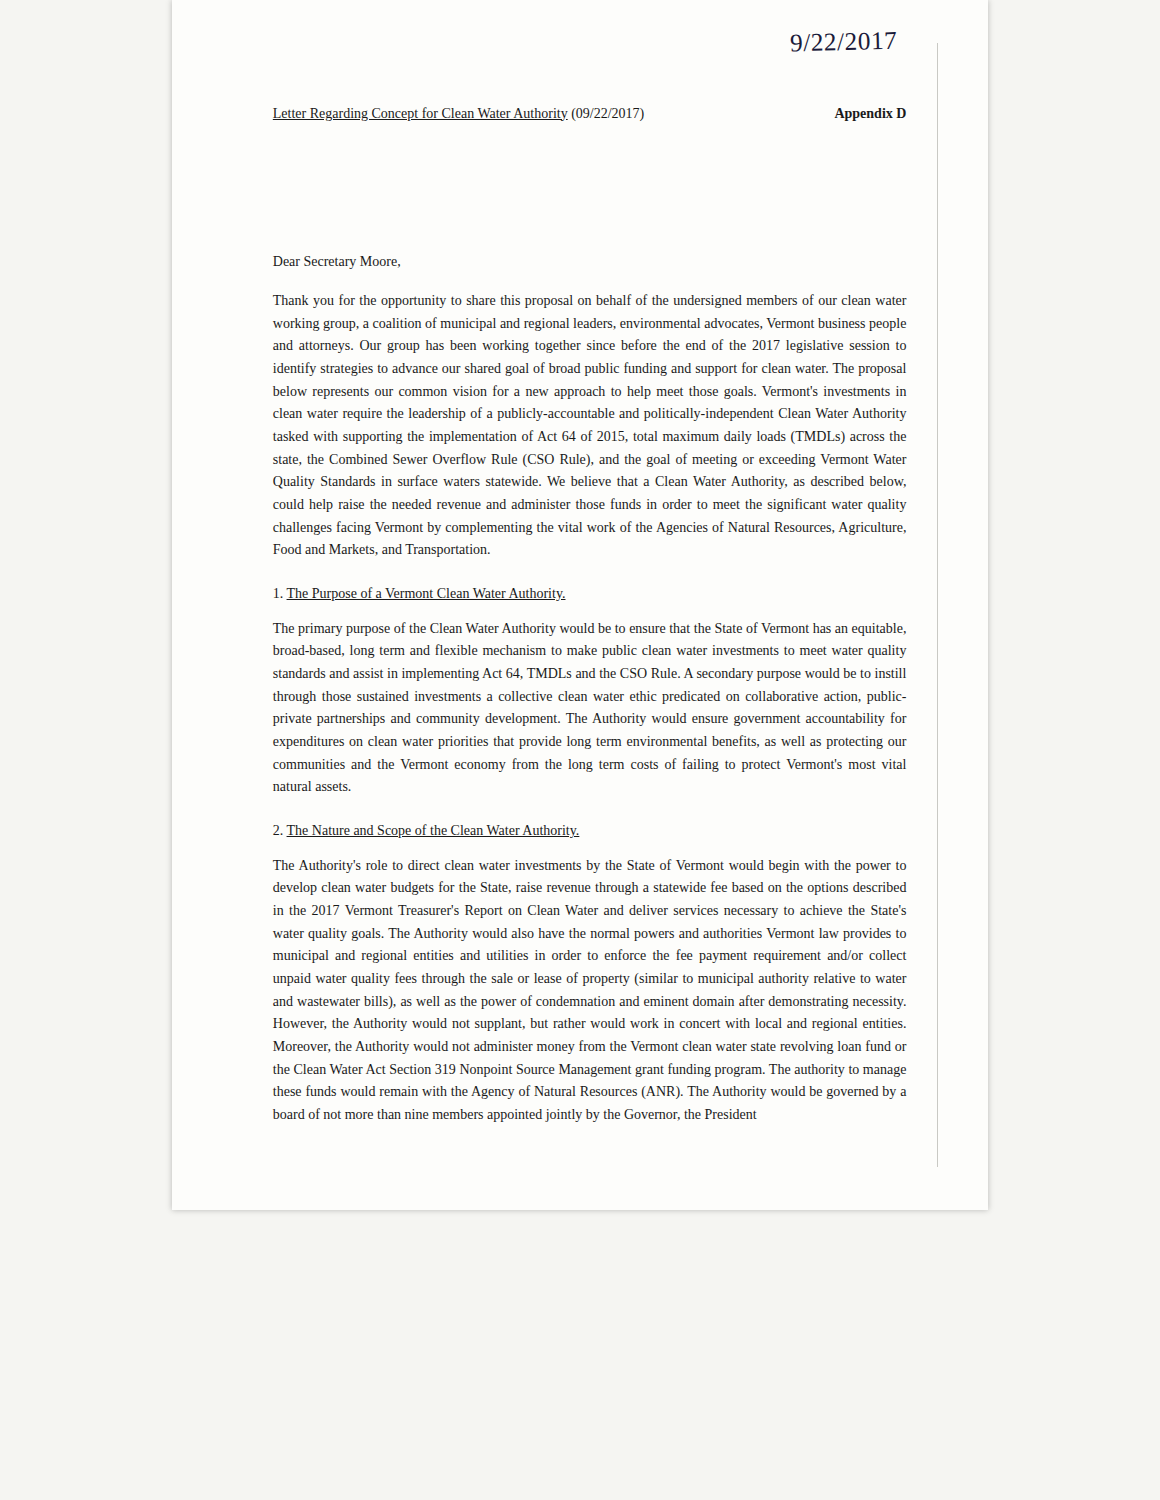9/22/2017
Letter Regarding Concept for Clean Water Authority (09/22/2017)
Appendix D
Dear Secretary Moore,
Thank you for the opportunity to share this proposal on behalf of the undersigned members of our clean water working group, a coalition of municipal and regional leaders, environmental advocates, Vermont business people and attorneys. Our group has been working together since before the end of the 2017 legislative session to identify strategies to advance our shared goal of broad public funding and support for clean water. The proposal below represents our common vision for a new approach to help meet those goals. Vermont's investments in clean water require the leadership of a publicly-accountable and politically-independent Clean Water Authority tasked with supporting the implementation of Act 64 of 2015, total maximum daily loads (TMDLs) across the state, the Combined Sewer Overflow Rule (CSO Rule), and the goal of meeting or exceeding Vermont Water Quality Standards in surface waters statewide. We believe that a Clean Water Authority, as described below, could help raise the needed revenue and administer those funds in order to meet the significant water quality challenges facing Vermont by complementing the vital work of the Agencies of Natural Resources, Agriculture, Food and Markets, and Transportation.
1. The Purpose of a Vermont Clean Water Authority.
The primary purpose of the Clean Water Authority would be to ensure that the State of Vermont has an equitable, broad-based, long term and flexible mechanism to make public clean water investments to meet water quality standards and assist in implementing Act 64, TMDLs and the CSO Rule. A secondary purpose would be to instill through those sustained investments a collective clean water ethic predicated on collaborative action, public-private partnerships and community development. The Authority would ensure government accountability for expenditures on clean water priorities that provide long term environmental benefits, as well as protecting our communities and the Vermont economy from the long term costs of failing to protect Vermont's most vital natural assets.
2. The Nature and Scope of the Clean Water Authority.
The Authority's role to direct clean water investments by the State of Vermont would begin with the power to develop clean water budgets for the State, raise revenue through a statewide fee based on the options described in the 2017 Vermont Treasurer's Report on Clean Water and deliver services necessary to achieve the State's water quality goals. The Authority would also have the normal powers and authorities Vermont law provides to municipal and regional entities and utilities in order to enforce the fee payment requirement and/or collect unpaid water quality fees through the sale or lease of property (similar to municipal authority relative to water and wastewater bills), as well as the power of condemnation and eminent domain after demonstrating necessity. However, the Authority would not supplant, but rather would work in concert with local and regional entities. Moreover, the Authority would not administer money from the Vermont clean water state revolving loan fund or the Clean Water Act Section 319 Nonpoint Source Management grant funding program. The authority to manage these funds would remain with the Agency of Natural Resources (ANR). The Authority would be governed by a board of not more than nine members appointed jointly by the Governor, the President